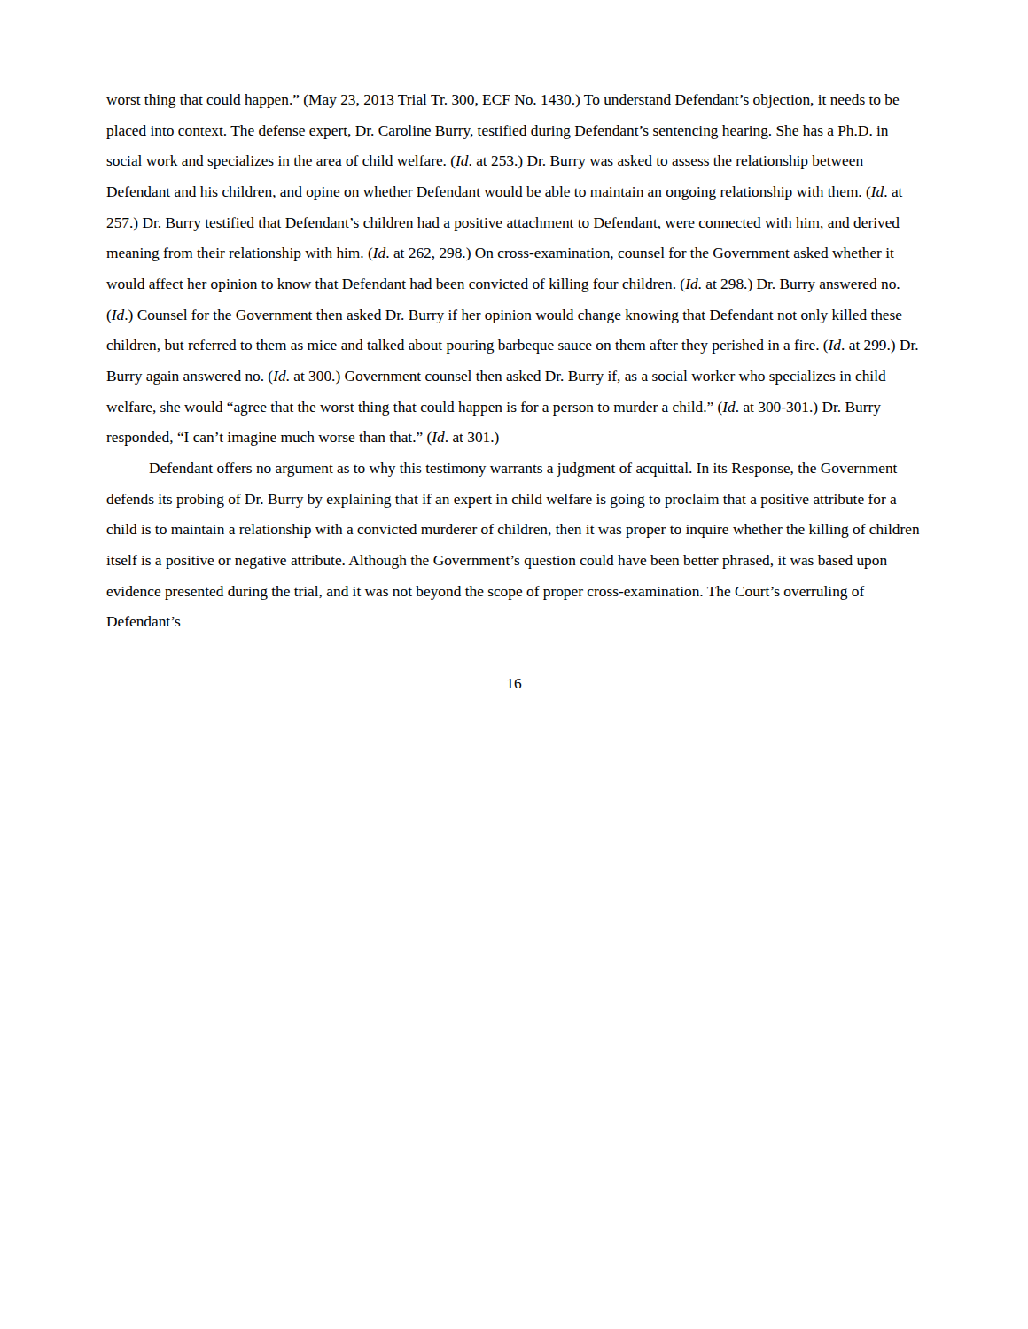worst thing that could happen.” (May 23, 2013 Trial Tr. 300, ECF No. 1430.) To understand Defendant’s objection, it needs to be placed into context. The defense expert, Dr. Caroline Burry, testified during Defendant’s sentencing hearing. She has a Ph.D. in social work and specializes in the area of child welfare. (Id. at 253.) Dr. Burry was asked to assess the relationship between Defendant and his children, and opine on whether Defendant would be able to maintain an ongoing relationship with them. (Id. at 257.) Dr. Burry testified that Defendant’s children had a positive attachment to Defendant, were connected with him, and derived meaning from their relationship with him. (Id. at 262, 298.) On cross-examination, counsel for the Government asked whether it would affect her opinion to know that Defendant had been convicted of killing four children. (Id. at 298.) Dr. Burry answered no. (Id.) Counsel for the Government then asked Dr. Burry if her opinion would change knowing that Defendant not only killed these children, but referred to them as mice and talked about pouring barbeque sauce on them after they perished in a fire. (Id. at 299.) Dr. Burry again answered no. (Id. at 300.) Government counsel then asked Dr. Burry if, as a social worker who specializes in child welfare, she would “agree that the worst thing that could happen is for a person to murder a child.” (Id. at 300-301.) Dr. Burry responded, “I can’t imagine much worse than that.” (Id. at 301.)
Defendant offers no argument as to why this testimony warrants a judgment of acquittal. In its Response, the Government defends its probing of Dr. Burry by explaining that if an expert in child welfare is going to proclaim that a positive attribute for a child is to maintain a relationship with a convicted murderer of children, then it was proper to inquire whether the killing of children itself is a positive or negative attribute. Although the Government’s question could have been better phrased, it was based upon evidence presented during the trial, and it was not beyond the scope of proper cross-examination. The Court’s overruling of Defendant’s
16